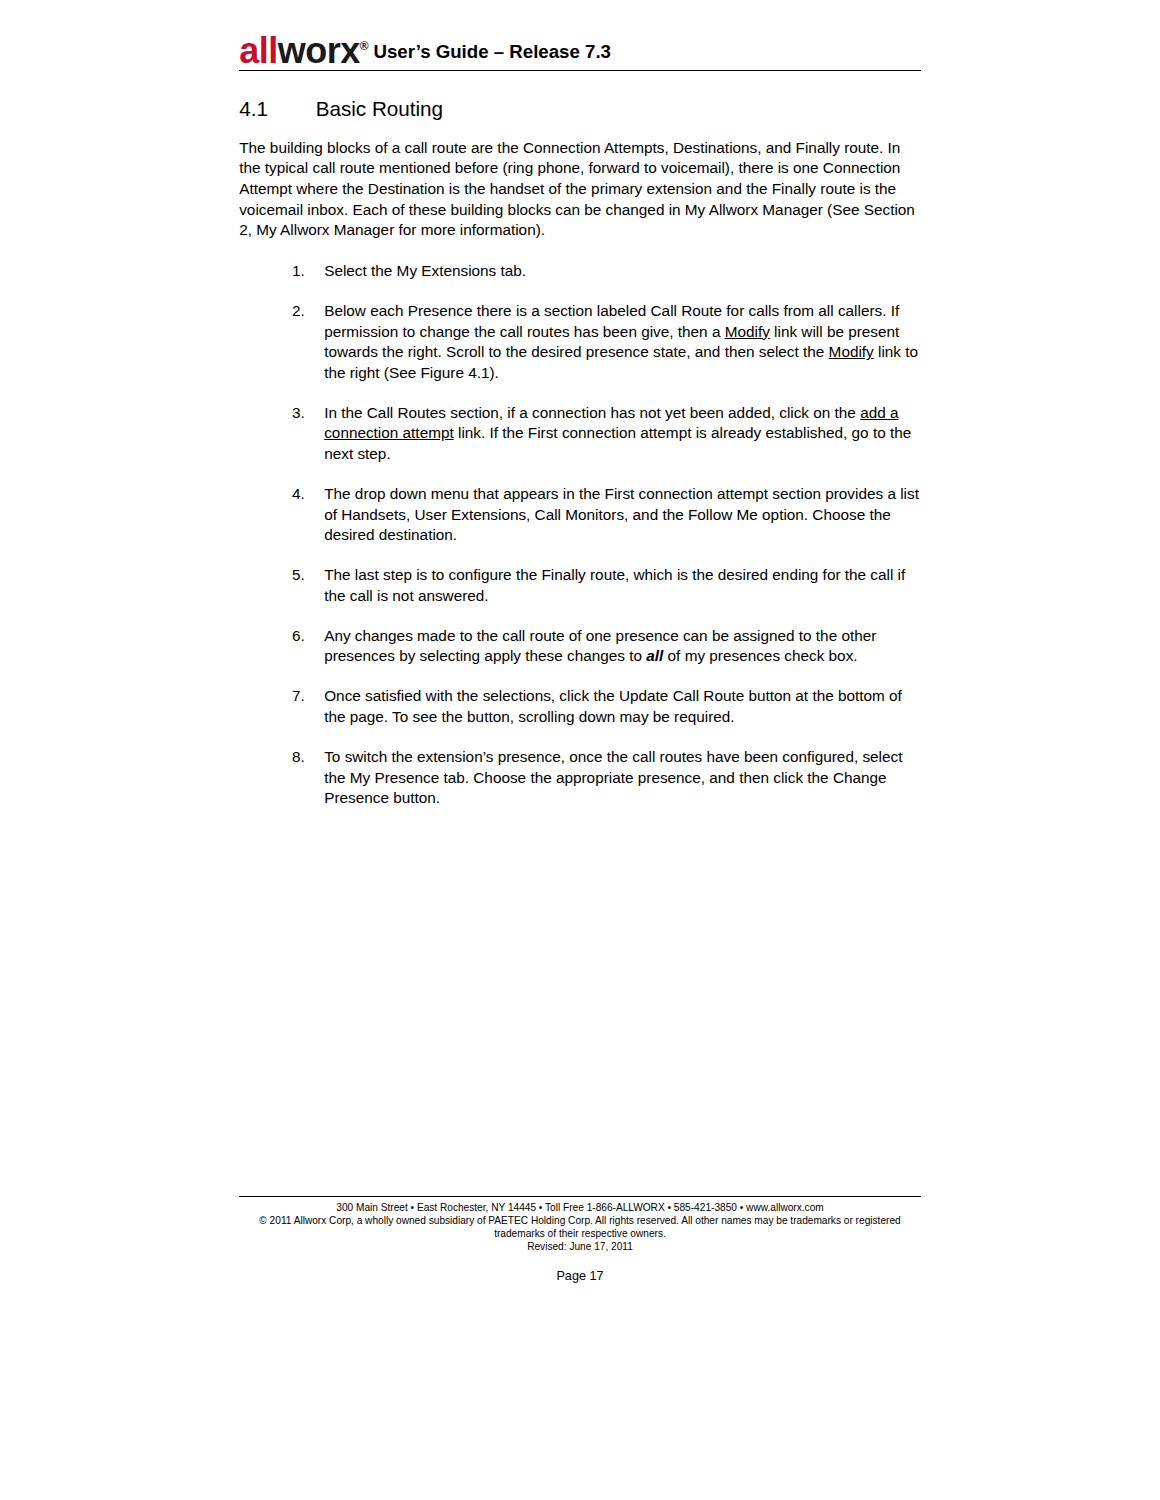all worx®
User’s Guide – Release 7.3
4.1 Basic Routing
The building blocks of a call route are the Connection Attempts, Destinations, and Finally route. In the typical call route mentioned before (ring phone, forward to voicemail), there is one Connection Attempt where the Destination is the handset of the primary extension and the Finally route is the voicemail inbox. Each of these building blocks can be changed in My Allworx Manager (See Section 2, My Allworx Manager for more information).
Select the My Extensions tab.
Below each Presence there is a section labeled Call Route for calls from all callers. If permission to change the call routes has been give, then a Modify link will be present towards the right. Scroll to the desired presence state, and then select the Modify link to the right (See Figure 4.1).
In the Call Routes section, if a connection has not yet been added, click on the add a connection attempt link. If the First connection attempt is already established, go to the next step.
The drop down menu that appears in the First connection attempt section provides a list of Handsets, User Extensions, Call Monitors, and the Follow Me option. Choose the desired destination.
The last step is to configure the Finally route, which is the desired ending for the call if the call is not answered.
Any changes made to the call route of one presence can be assigned to the other presences by selecting apply these changes to all of my presences check box.
Once satisfied with the selections, click the Update Call Route button at the bottom of the page. To see the button, scrolling down may be required.
To switch the extension’s presence, once the call routes have been configured, select the My Presence tab. Choose the appropriate presence, and then click the Change Presence button.
300 Main Street • East Rochester, NY 14445 • Toll Free 1-866-ALLWORX • 585-421-3850 • www.allworx.com
© 2011 Allworx Corp, a wholly owned subsidiary of PAETEC Holding Corp. All rights reserved. All other names may be trademarks or registered trademarks of their respective owners.
Revised: June 17, 2011
Page 17